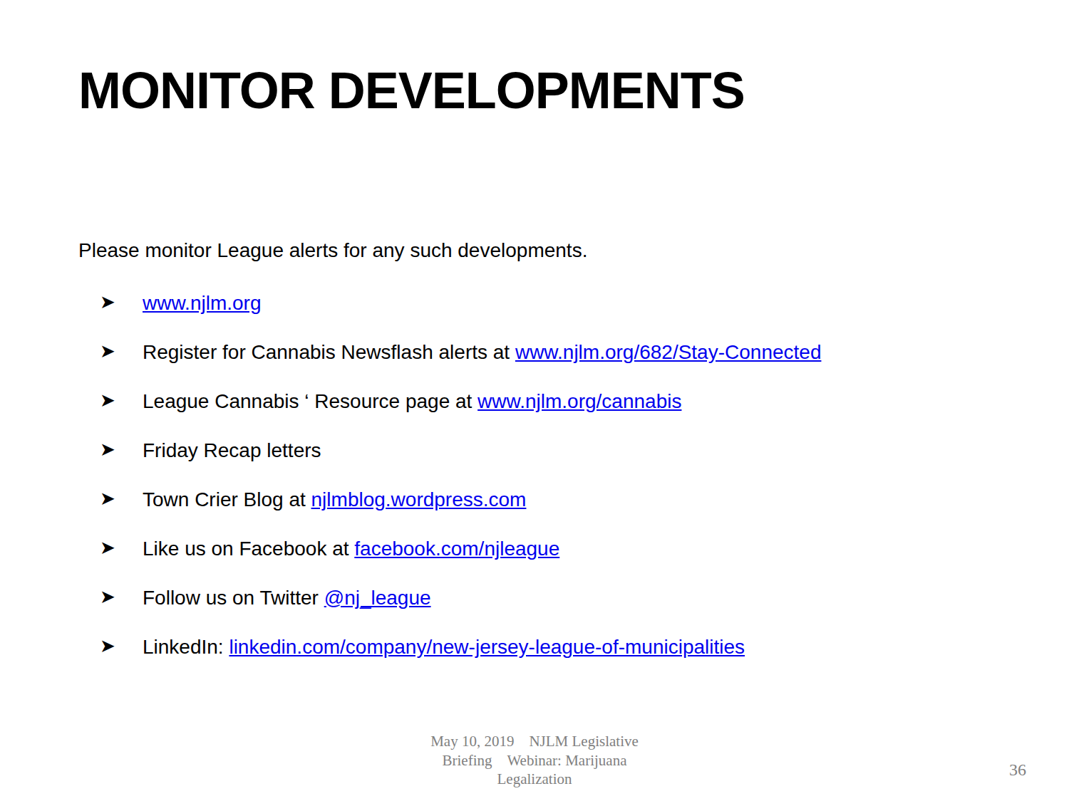MONITOR DEVELOPMENTS
Please monitor League alerts for any such developments.
www.njlm.org
Register for Cannabis Newsflash alerts at www.njlm.org/682/Stay-Connected
League Cannabis ‘ Resource page at www.njlm.org/cannabis
Friday Recap letters
Town Crier Blog at njlmblog.wordpress.com
Like us on Facebook at facebook.com/njleague
Follow us on Twitter @nj_league
LinkedIn: linkedin.com/company/new-jersey-league-of-municipalities
May 10, 2019 NJLM Legislative Briefing Webinar: Marijuana Legalization
36